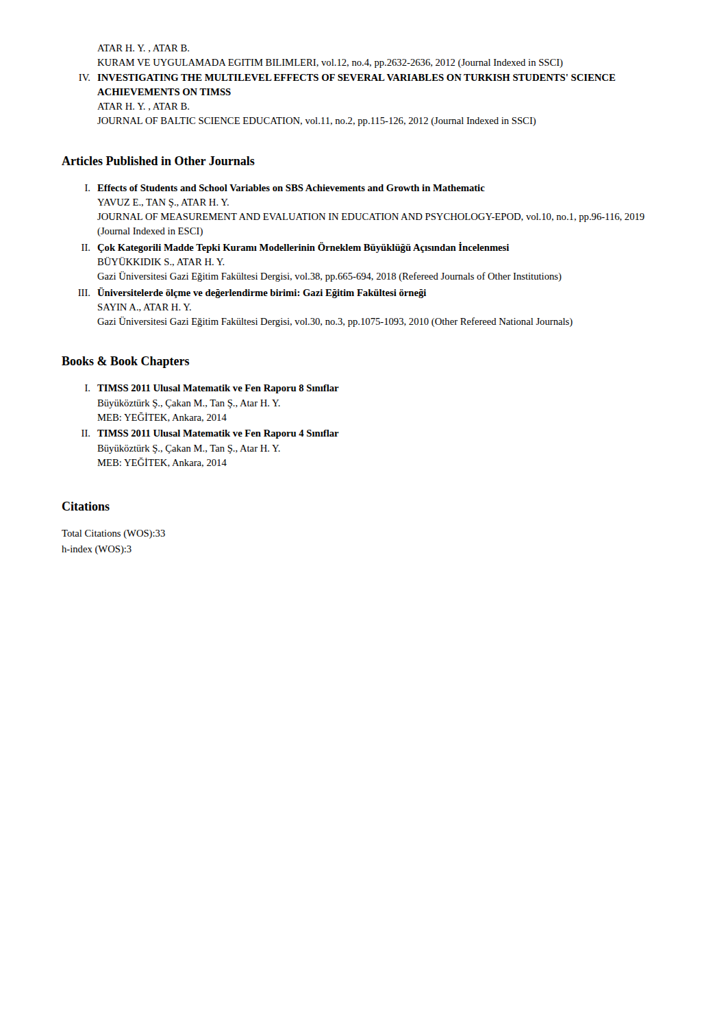ATAR H. Y. , ATAR B.
KURAM VE UYGULAMADA EGITIM BILIMLERI, vol.12, no.4, pp.2632-2636, 2012 (Journal Indexed in SSCI)
IV.
INVESTIGATING THE MULTILEVEL EFFECTS OF SEVERAL VARIABLES ON TURKISH STUDENTS' SCIENCE ACHIEVEMENTS ON TIMSS
ATAR H. Y. , ATAR B.
JOURNAL OF BALTIC SCIENCE EDUCATION, vol.11, no.2, pp.115-126, 2012 (Journal Indexed in SSCI)
Articles Published in Other Journals
I.
Effects of Students and School Variables on SBS Achievements and Growth in Mathematic
YAVUZ E., TAN Ş., ATAR H. Y.
JOURNAL OF MEASUREMENT AND EVALUATION IN EDUCATION AND PSYCHOLOGY-EPOD, vol.10, no.1, pp.96-116, 2019 (Journal Indexed in ESCI)
II.
Çok Kategorili Madde Tepki Kuramı Modellerinin Örneklem Büyüklüğü Açısından İncelenmesi
BÜYÜKKIDIK S., ATAR H. Y.
Gazi Üniversitesi Gazi Eğitim Fakültesi Dergisi, vol.38, pp.665-694, 2018 (Refereed Journals of Other Institutions)
III.
Üniversitelerde ölçme ve değerlendirme birimi: Gazi Eğitim Fakültesi örneği
SAYIN A., ATAR H. Y.
Gazi Üniversitesi Gazi Eğitim Fakültesi Dergisi, vol.30, no.3, pp.1075-1093, 2010 (Other Refereed National Journals)
Books & Book Chapters
I.
TIMSS 2011 Ulusal Matematik ve Fen Raporu 8 Sınıflar
Büyüköztürk Ş., Çakan M., Tan Ş., Atar H. Y.
MEB: YEĞİTEK, Ankara, 2014
II.
TIMSS 2011 Ulusal Matematik ve Fen Raporu 4 Sınıflar
Büyüköztürk Ş., Çakan M., Tan Ş., Atar H. Y.
MEB: YEĞİTEK, Ankara, 2014
Citations
Total Citations (WOS):33
h-index (WOS):3